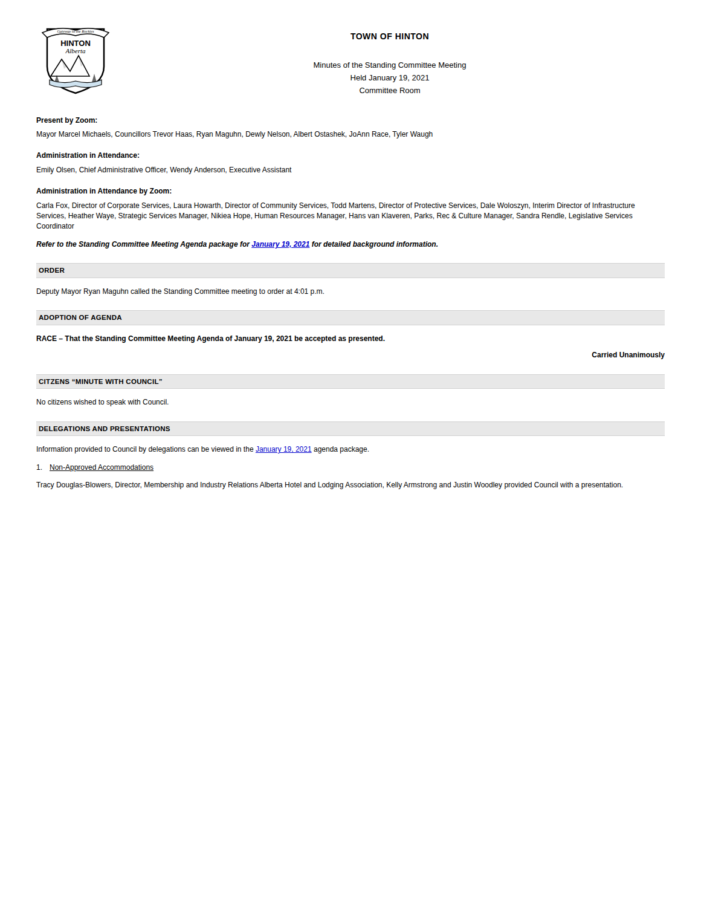Gateway to the Rockies HINTON Alberta
TOWN OF HINTON
Minutes of the Standing Committee Meeting
Held January 19, 2021
Committee Room
Present by Zoom:
Mayor Marcel Michaels, Councillors Trevor Haas, Ryan Maguhn, Dewly Nelson, Albert Ostashek, JoAnn Race, Tyler Waugh
Administration in Attendance:
Emily Olsen, Chief Administrative Officer, Wendy Anderson, Executive Assistant
Administration in Attendance by Zoom:
Carla Fox, Director of Corporate Services, Laura Howarth, Director of Community Services, Todd Martens, Director of Protective Services, Dale Woloszyn, Interim Director of Infrastructure Services, Heather Waye, Strategic Services Manager, Nikiea Hope, Human Resources Manager, Hans van Klaveren, Parks, Rec & Culture Manager, Sandra Rendle, Legislative Services Coordinator
Refer to the Standing Committee Meeting Agenda package for January 19, 2021 for detailed background information.
ORDER
Deputy Mayor Ryan Maguhn called the Standing Committee meeting to order at 4:01 p.m.
ADOPTION OF AGENDA
RACE – That the Standing Committee Meeting Agenda of January 19, 2021 be accepted as presented.
Carried Unanimously
CITZENS “MINUTE WITH COUNCIL”
No citizens wished to speak with Council.
DELEGATIONS AND PRESENTATIONS
Information provided to Council by delegations can be viewed in the January 19, 2021 agenda package.
1. Non-Approved Accommodations
Tracy Douglas-Blowers, Director, Membership and Industry Relations Alberta Hotel and Lodging Association, Kelly Armstrong and Justin Woodley provided Council with a presentation.